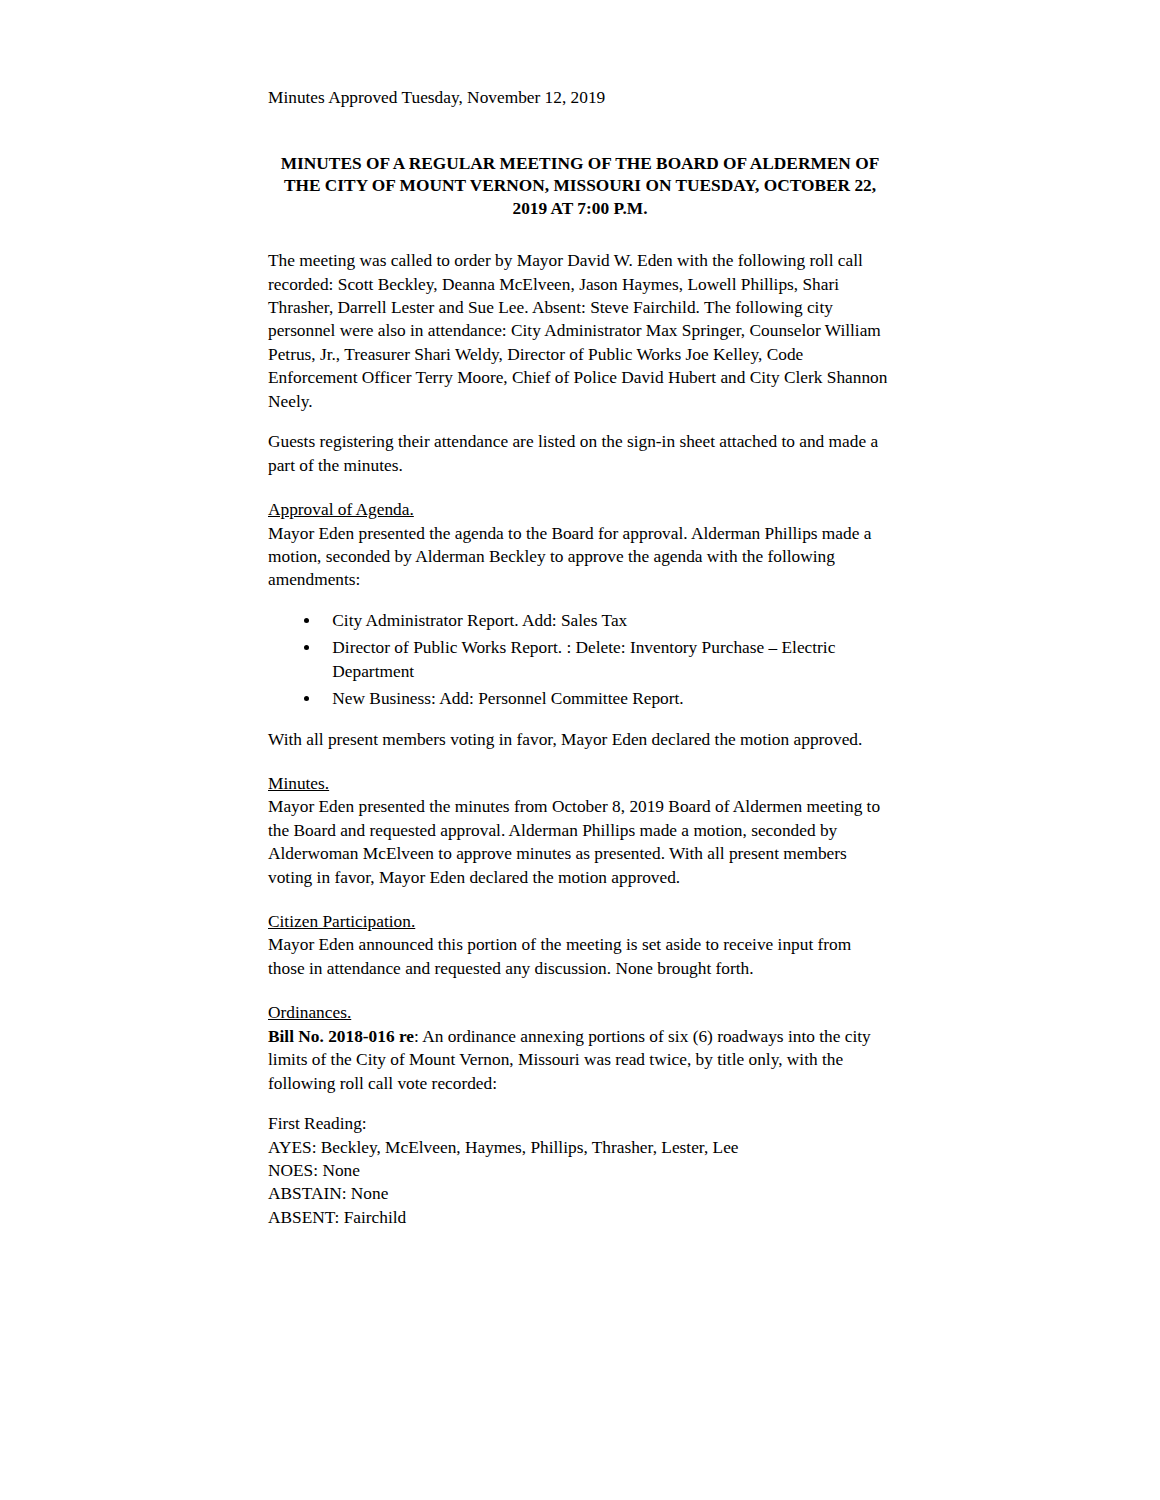Minutes Approved Tuesday, November 12, 2019
MINUTES OF A REGULAR MEETING OF THE BOARD OF ALDERMEN OF THE CITY OF MOUNT VERNON, MISSOURI ON TUESDAY, OCTOBER 22, 2019 AT 7:00 P.M.
The meeting was called to order by Mayor David W. Eden with the following roll call recorded: Scott Beckley, Deanna McElveen, Jason Haymes, Lowell Phillips, Shari Thrasher, Darrell Lester and Sue Lee. Absent: Steve Fairchild. The following city personnel were also in attendance: City Administrator Max Springer, Counselor William Petrus, Jr., Treasurer Shari Weldy, Director of Public Works Joe Kelley, Code Enforcement Officer Terry Moore, Chief of Police David Hubert and City Clerk Shannon Neely.
Guests registering their attendance are listed on the sign-in sheet attached to and made a part of the minutes.
Approval of Agenda.
Mayor Eden presented the agenda to the Board for approval. Alderman Phillips made a motion, seconded by Alderman Beckley to approve the agenda with the following amendments:
City Administrator Report. Add: Sales Tax
Director of Public Works Report. : Delete: Inventory Purchase – Electric Department
New Business: Add: Personnel Committee Report.
With all present members voting in favor, Mayor Eden declared the motion approved.
Minutes.
Mayor Eden presented the minutes from October 8, 2019 Board of Aldermen meeting to the Board and requested approval. Alderman Phillips made a motion, seconded by Alderwoman McElveen to approve minutes as presented. With all present members voting in favor, Mayor Eden declared the motion approved.
Citizen Participation.
Mayor Eden announced this portion of the meeting is set aside to receive input from those in attendance and requested any discussion. None brought forth.
Ordinances.
Bill No. 2018-016 re: An ordinance annexing portions of six (6) roadways into the city limits of the City of Mount Vernon, Missouri was read twice, by title only, with the following roll call vote recorded:
First Reading:
AYES: Beckley, McElveen, Haymes, Phillips, Thrasher, Lester, Lee
NOES: None
ABSTAIN: None
ABSENT: Fairchild